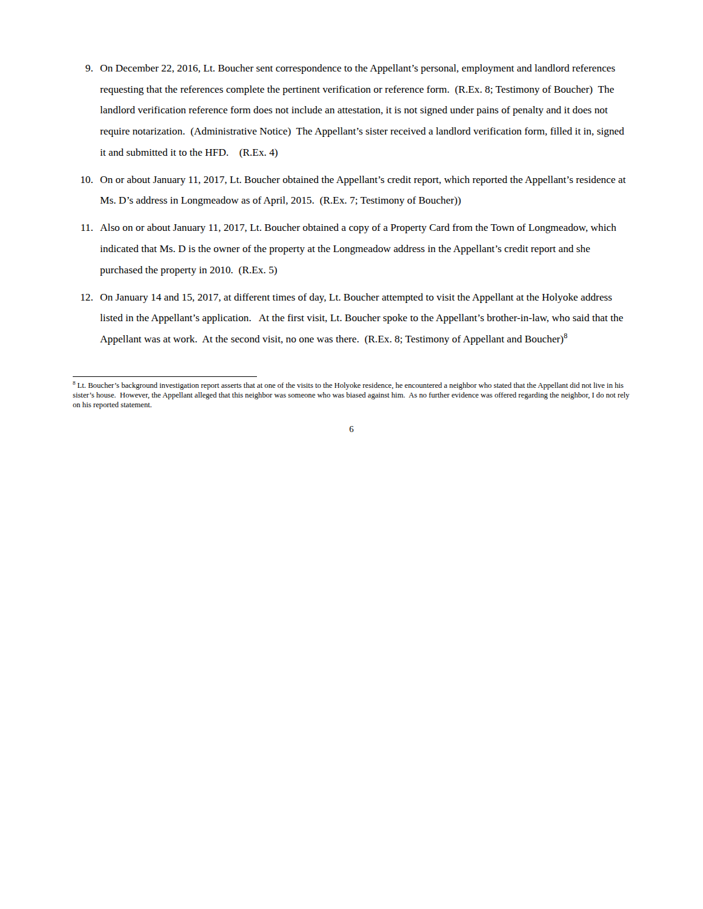On December 22, 2016, Lt. Boucher sent correspondence to the Appellant’s personal, employment and landlord references requesting that the references complete the pertinent verification or reference form. (R.Ex. 8; Testimony of Boucher) The landlord verification reference form does not include an attestation, it is not signed under pains of penalty and it does not require notarization. (Administrative Notice) The Appellant’s sister received a landlord verification form, filled it in, signed it and submitted it to the HFD. (R.Ex. 4)
On or about January 11, 2017, Lt. Boucher obtained the Appellant’s credit report, which reported the Appellant’s residence at Ms. D’s address in Longmeadow as of April, 2015. (R.Ex. 7; Testimony of Boucher))
Also on or about January 11, 2017, Lt. Boucher obtained a copy of a Property Card from the Town of Longmeadow, which indicated that Ms. D is the owner of the property at the Longmeadow address in the Appellant’s credit report and she purchased the property in 2010. (R.Ex. 5)
On January 14 and 15, 2017, at different times of day, Lt. Boucher attempted to visit the Appellant at the Holyoke address listed in the Appellant’s application. At the first visit, Lt. Boucher spoke to the Appellant’s brother-in-law, who said that the Appellant was at work. At the second visit, no one was there. (R.Ex. 8; Testimony of Appellant and Boucher)8
8 Lt. Boucher’s background investigation report asserts that at one of the visits to the Holyoke residence, he encountered a neighbor who stated that the Appellant did not live in his sister’s house. However, the Appellant alleged that this neighbor was someone who was biased against him. As no further evidence was offered regarding the neighbor, I do not rely on his reported statement.
6